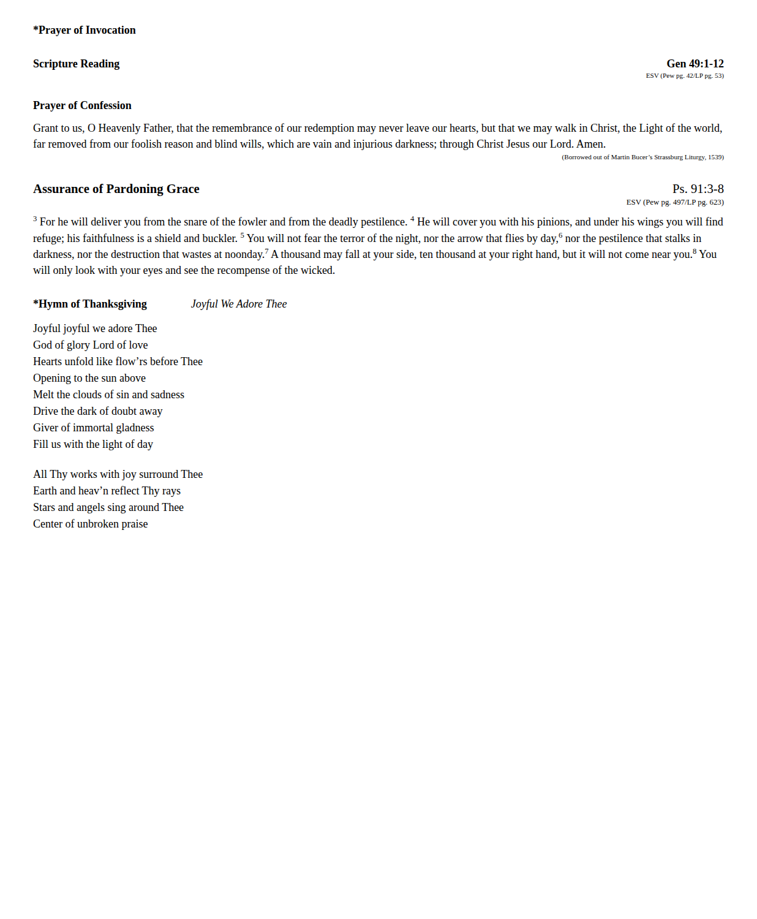*Prayer of Invocation
Scripture Reading Gen 49:1-12 ESV (Pew pg. 42/LP pg. 53)
Prayer of Confession
Grant to us, O Heavenly Father, that the remembrance of our redemption may never leave our hearts, but that we may walk in Christ, the Light of the world, far removed from our foolish reason and blind wills, which are vain and injurious darkness; through Christ Jesus our Lord. Amen. (Borrowed out of Martin Bucer’s Strassburg Liturgy, 1539)
Assurance of Pardoning Grace Ps. 91:3-8 ESV (Pew pg. 497/LP pg. 623)
3 For he will deliver you from the snare of the fowler and from the deadly pestilence. 4 He will cover you with his pinions, and under his wings you will find refuge; his faithfulness is a shield and buckler. 5 You will not fear the terror of the night, nor the arrow that flies by day,6 nor the pestilence that stalks in darkness, nor the destruction that wastes at noonday.7 A thousand may fall at your side, ten thousand at your right hand, but it will not come near you.8 You will only look with your eyes and see the recompense of the wicked.
*Hymn of Thanksgiving Joyful We Adore Thee
Joyful joyful we adore Thee
God of glory Lord of love
Hearts unfold like flow’rs before Thee
Opening to the sun above
Melt the clouds of sin and sadness
Drive the dark of doubt away
Giver of immortal gladness
Fill us with the light of day
All Thy works with joy surround Thee
Earth and heav’n reflect Thy rays
Stars and angels sing around Thee
Center of unbroken praise